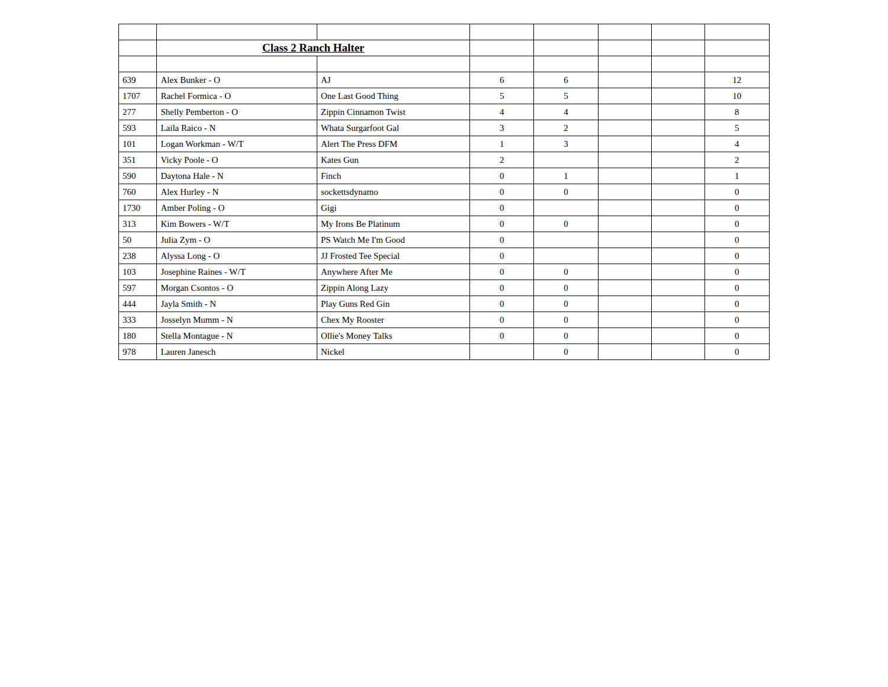| | Class 2 Ranch Halter | | | | | |
| 639 | Alex Bunker - O | AJ | 6 | 6 | | | 12 |
| 1707 | Rachel Formica - O | One Last Good Thing | 5 | 5 | | | 10 |
| 277 | Shelly Pemberton - O | Zippin Cinnamon Twist | 4 | 4 | | | 8 |
| 593 | Laila Raico - N | Whata Surgarfoot Gal | 3 | 2 | | | 5 |
| 101 | Logan Workman - W/T | Alert The Press DFM | 1 | 3 | | | 4 |
| 351 | Vicky Poole - O | Kates Gun | 2 | | | | 2 |
| 590 | Daytona Hale - N | Finch | 0 | 1 | | | 1 |
| 760 | Alex Hurley - N | sockettsdynamo | 0 | 0 | | | 0 |
| 1730 | Amber Poling - O | Gigi | 0 | | | | 0 |
| 313 | Kim Bowers - W/T | My Irons Be Platinum | 0 | 0 | | | 0 |
| 50 | Julia Zym - O | PS Watch Me I'm Good | 0 | | | | 0 |
| 238 | Alyssa Long - O | JJ Frosted Tee Special | 0 | | | | 0 |
| 103 | Josephine Raines - W/T | Anywhere After Me | 0 | 0 | | | 0 |
| 597 | Morgan Csontos - O | Zippin Along Lazy | 0 | 0 | | | 0 |
| 444 | Jayla Smith - N | Play Guns Red Gin | 0 | 0 | | | 0 |
| 333 | Josselyn Mumm - N | Chex My Rooster | 0 | 0 | | | 0 |
| 180 | Stella Montague - N | Ollie's Money Talks | 0 | 0 | | | 0 |
| 978 | Lauren Janesch | Nickel | | 0 | | | 0 |